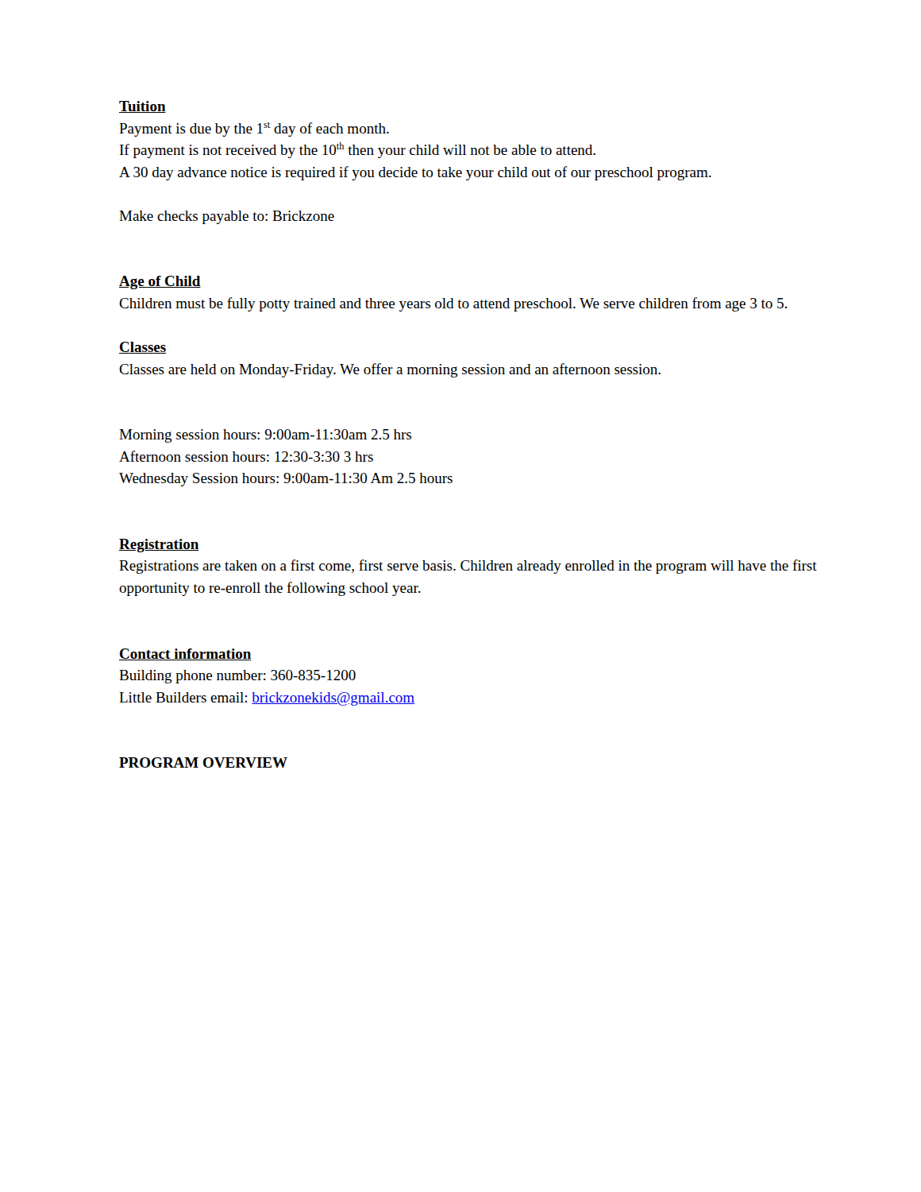Tuition
Payment is due by the 1st day of each month.
If payment is not received by the 10th then your child will not be able to attend.
A 30 day advance notice is required if you decide to take your child out of our preschool program.
Make checks payable to: Brickzone
Age of Child
Children must be fully potty trained and three years old to attend preschool. We serve children from age 3 to 5.
Classes
Classes are held on Monday-Friday. We offer a morning session and an afternoon session.
Morning session hours: 9:00am-11:30am 2.5 hrs
Afternoon session hours: 12:30-3:30 3 hrs
Wednesday Session hours: 9:00am-11:30 Am 2.5 hours
Registration
Registrations are taken on a first come, first serve basis. Children already enrolled in the program will have the first opportunity to re-enroll the following school year.
Contact information
Building phone number: 360-835-1200
Little Builders email: brickzonekids@gmail.com
PROGRAM OVERVIEW